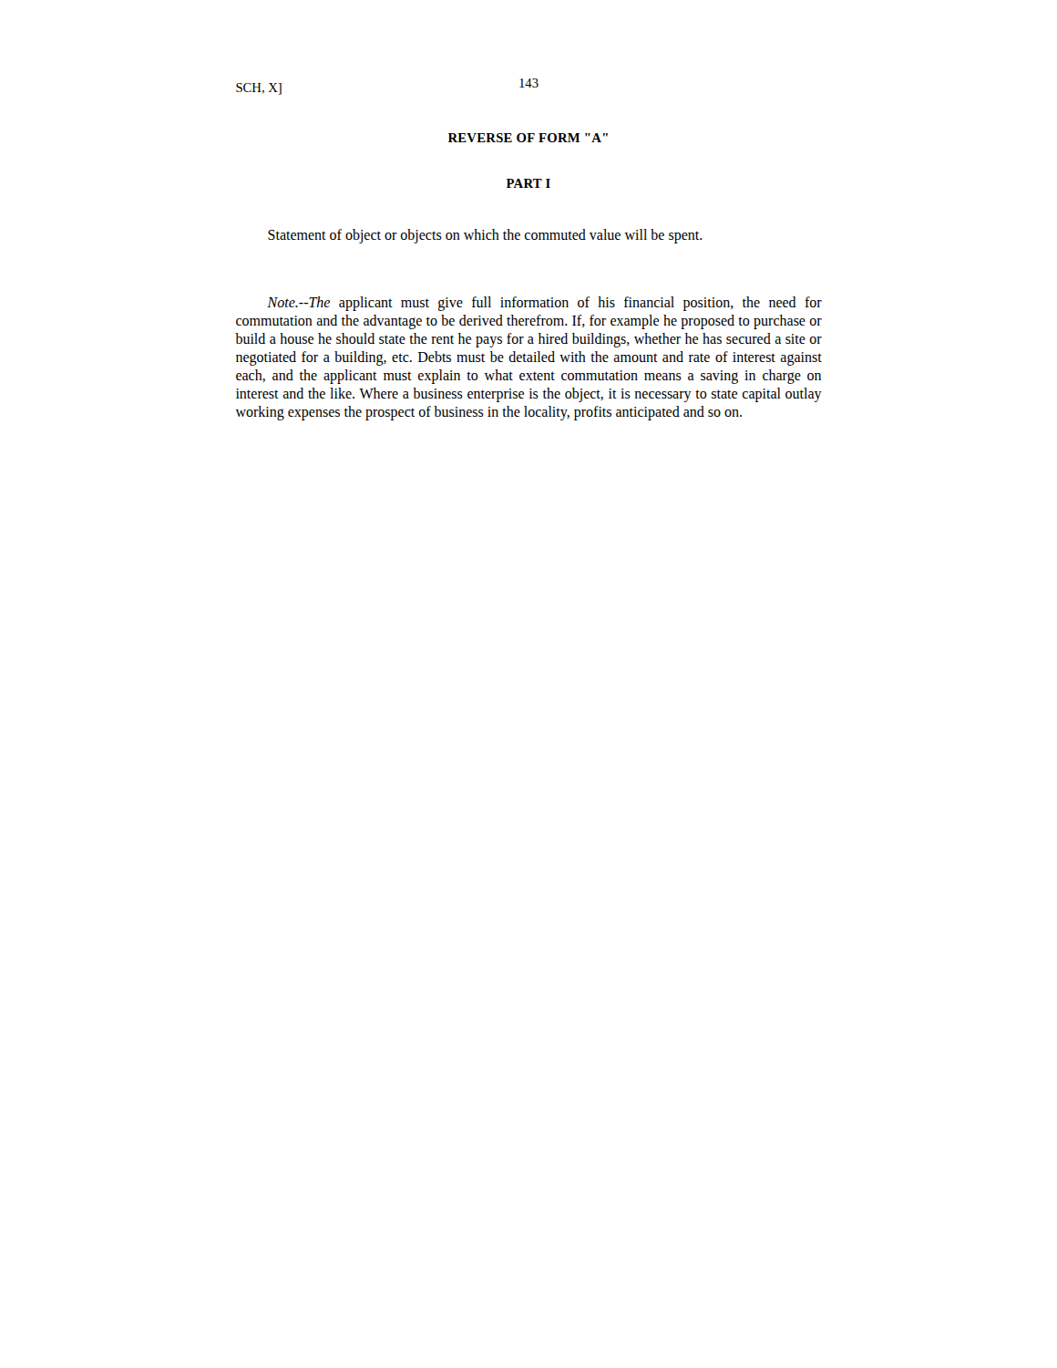SCH, X]
143
REVERSE OF FORM "A"
PART I
Statement of object or objects on which the commuted value will be spent.
Note.--The applicant must give full information of his financial position, the need for commutation and the advantage to be derived therefrom. If, for example he proposed to purchase or build a house he should state the rent he pays for a hired buildings, whether he has secured a site or negotiated for a building, etc. Debts must be detailed with the amount and rate of interest against each, and the applicant must explain to what extent commutation means a saving in charge on interest and the like. Where a business enterprise is the object, it is necessary to state capital outlay working expenses the prospect of business in the locality, profits anticipated and so on.